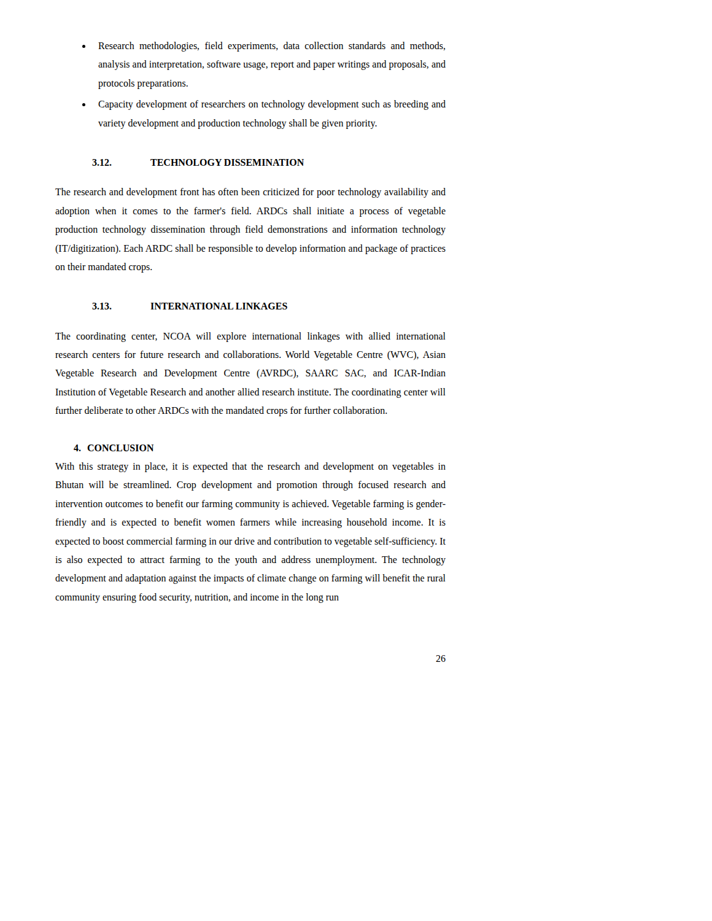Research methodologies, field experiments, data collection standards and methods, analysis and interpretation, software usage, report and paper writings and proposals, and protocols preparations.
Capacity development of researchers on technology development such as breeding and variety development and production technology shall be given priority.
3.12. Technology Dissemination
The research and development front has often been criticized for poor technology availability and adoption when it comes to the farmer's field. ARDCs shall initiate a process of vegetable production technology dissemination through field demonstrations and information technology (IT/digitization). Each ARDC shall be responsible to develop information and package of practices on their mandated crops.
3.13. International Linkages
The coordinating center, NCOA will explore international linkages with allied international research centers for future research and collaborations. World Vegetable Centre (WVC), Asian Vegetable Research and Development Centre (AVRDC), SAARC SAC, and ICAR-Indian Institution of Vegetable Research and another allied research institute. The coordinating center will further deliberate to other ARDCs with the mandated crops for further collaboration.
4. CONCLUSION
With this strategy in place, it is expected that the research and development on vegetables in Bhutan will be streamlined. Crop development and promotion through focused research and intervention outcomes to benefit our farming community is achieved. Vegetable farming is gender-friendly and is expected to benefit women farmers while increasing household income. It is expected to boost commercial farming in our drive and contribution to vegetable self-sufficiency. It is also expected to attract farming to the youth and address unemployment. The technology development and adaptation against the impacts of climate change on farming will benefit the rural community ensuring food security, nutrition, and income in the long run
26